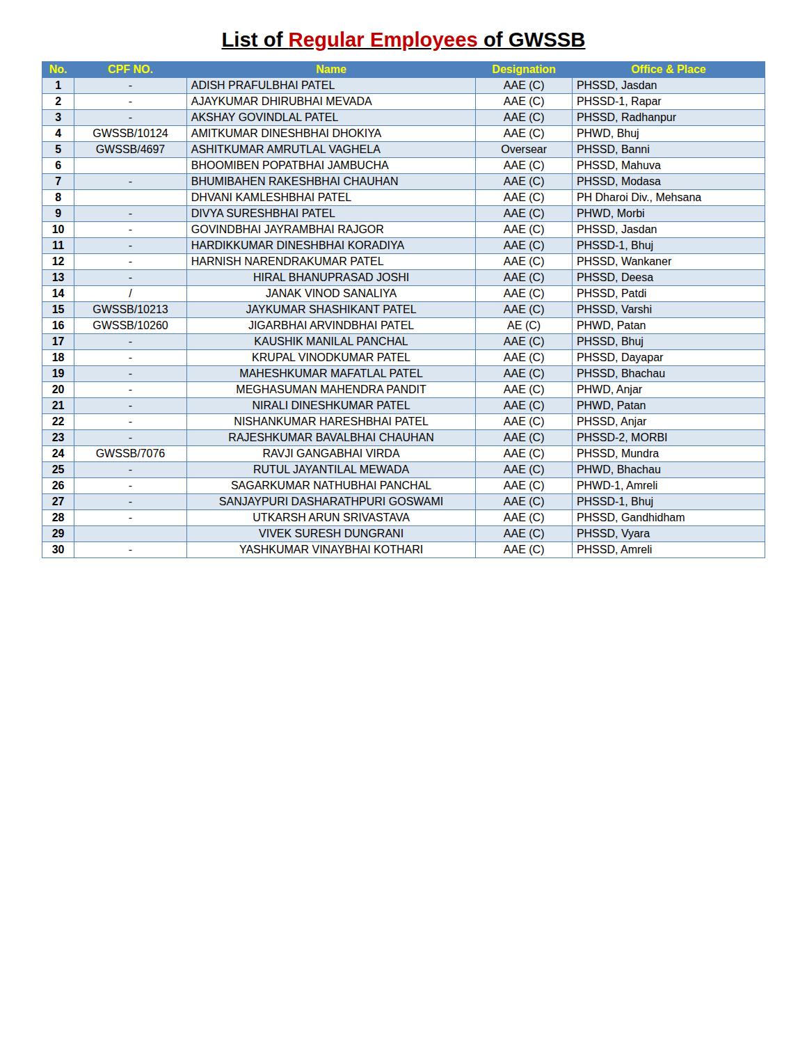List of Regular Employees of GWSSB
| No. | CPF NO. | Name | Designation | Office & Place |
| --- | --- | --- | --- | --- |
| 1 | - | ADISH PRAFULBHAI PATEL | AAE (C) | PHSSD, Jasdan |
| 2 | - | AJAYKUMAR DHIRUBHAI MEVADA | AAE (C) | PHSSD-1, Rapar |
| 3 | - | AKSHAY GOVINDLAL PATEL | AAE (C) | PHSSD, Radhanpur |
| 4 | GWSSB/10124 | AMITKUMAR DINESHBHAI DHOKIYA | AAE (C) | PHWD, Bhuj |
| 5 | GWSSB/4697 | ASHITKUMAR AMRUTLAL VAGHELA | Oversear | PHSSD, Banni |
| 6 | | BHOOMIBEN POPATBHAI JAMBUCHA | AAE (C) | PHSSD, Mahuva |
| 7 | - | BHUMIBAHEN RAKESHBHAI CHAUHAN | AAE (C) | PHSSD, Modasa |
| 8 | | DHVANI KAMLESHBHAI PATEL | AAE (C) | PH Dharoi Div., Mehsana |
| 9 | - | DIVYA SURESHBHAI PATEL | AAE (C) | PHWD, Morbi |
| 10 | - | GOVINDBHAI JAYRAMBHAI RAJGOR | AAE (C) | PHSSD, Jasdan |
| 11 | - | HARDIKKUMAR DINESHBHAI KORADIYA | AAE (C) | PHSSD-1, Bhuj |
| 12 | - | HARNISH NARENDRAKUMAR PATEL | AAE (C) | PHSSD, Wankaner |
| 13 | - | HIRAL BHANUPRASAD JOSHI | AAE (C) | PHSSD, Deesa |
| 14 | / | JANAK VINOD SANALIYA | AAE (C) | PHSSD, Patdi |
| 15 | GWSSB/10213 | JAYKUMAR SHASHIKANT PATEL | AAE (C) | PHSSD, Varshi |
| 16 | GWSSB/10260 | JIGARBHAI ARVINDBHAI PATEL | AE (C) | PHWD, Patan |
| 17 | - | KAUSHIK MANILAL PANCHAL | AAE (C) | PHSSD, Bhuj |
| 18 | - | KRUPAL VINODKUMAR PATEL | AAE (C) | PHSSD, Dayapar |
| 19 | - | MAHESHKUMAR MAFATLAL PATEL | AAE (C) | PHSSD, Bhachau |
| 20 | - | MEGHASUMAN MAHENDRA PANDIT | AAE (C) | PHWD, Anjar |
| 21 | - | NIRALI DINESHKUMAR PATEL | AAE (C) | PHWD, Patan |
| 22 | - | NISHANKUMAR HARESHBHAI PATEL | AAE (C) | PHSSD, Anjar |
| 23 | - | RAJESHKUMAR BAVALBHAI CHAUHAN | AAE (C) | PHSSD-2, MORBI |
| 24 | GWSSB/7076 | RAVJI GANGABHAI VIRDA | AAE (C) | PHSSD, Mundra |
| 25 | - | RUTUL JAYANTILAL MEWADA | AAE (C) | PHWD, Bhachau |
| 26 | - | SAGARKUMAR NATHUBHAI PANCHAL | AAE (C) | PHWD-1, Amreli |
| 27 | - | SANJAYPURI DASHARATHPURI GOSWAMI | AAE (C) | PHSSD-1, Bhuj |
| 28 | - | UTKARSH ARUN SRIVASTAVA | AAE (C) | PHSSD, Gandhidham |
| 29 | | VIVEK SURESH DUNGRANI | AAE (C) | PHSSD, Vyara |
| 30 | - | YASHKUMAR VINAYBHAI KOTHARI | AAE (C) | PHSSD, Amreli |